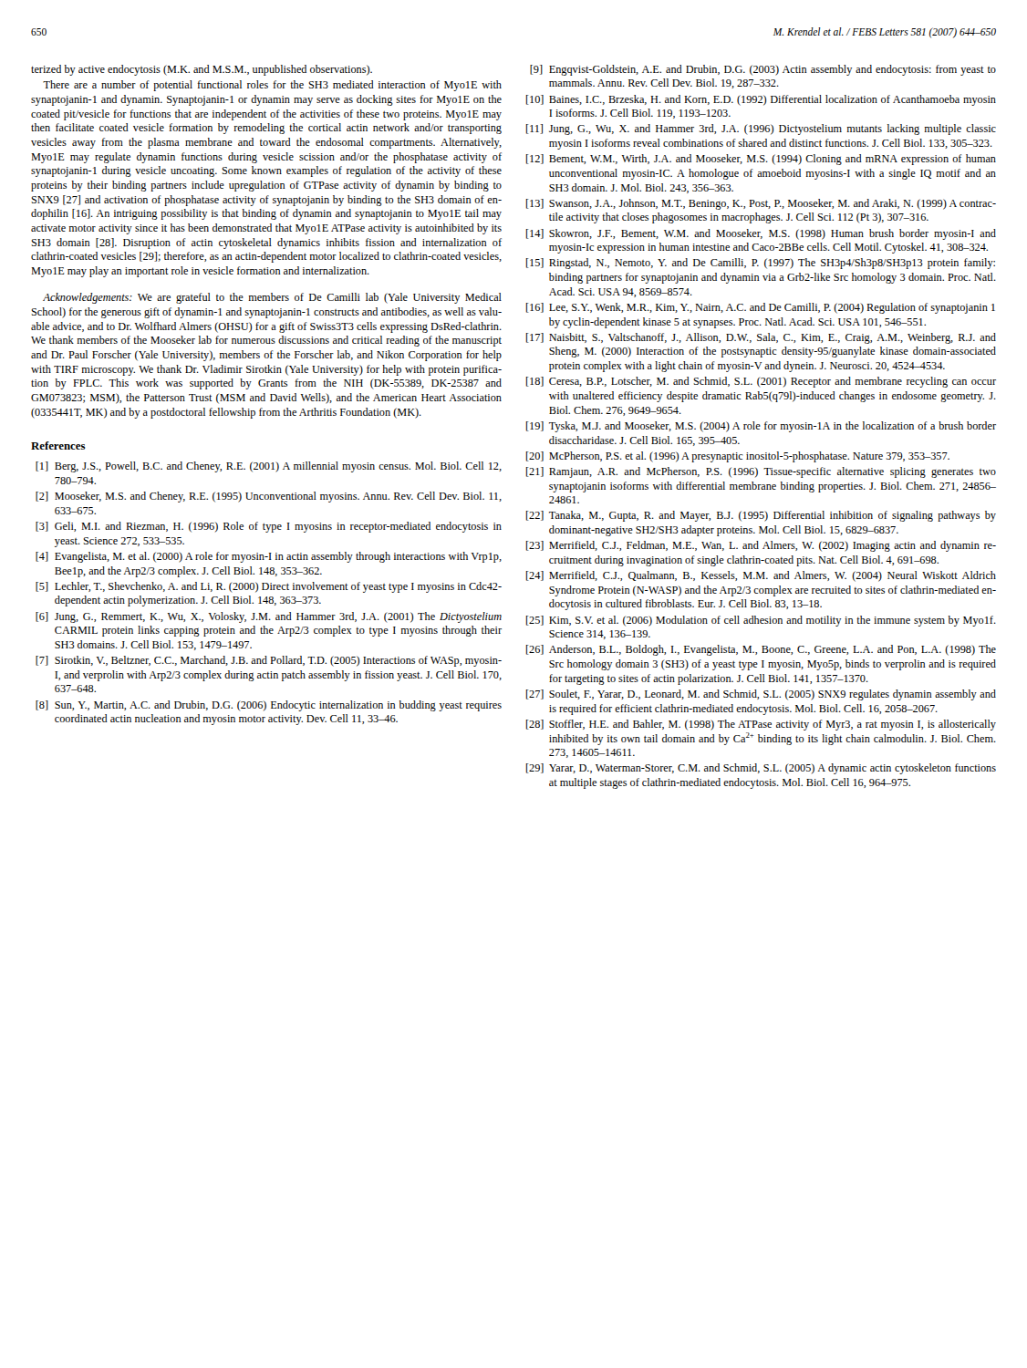650 M. Krendel et al. / FEBS Letters 581 (2007) 644–650
terized by active endocytosis (M.K. and M.S.M., unpublished observations).
There are a number of potential functional roles for the SH3 mediated interaction of Myo1E with synaptojanin-1 and dynamin. Synaptojanin-1 or dynamin may serve as docking sites for Myo1E on the coated pit/vesicle for functions that are independent of the activities of these two proteins. Myo1E may then facilitate coated vesicle formation by remodeling the cortical actin network and/or transporting vesicles away from the plasma membrane and toward the endosomal compartments. Alternatively, Myo1E may regulate dynamin functions during vesicle scission and/or the phosphatase activity of synaptojanin-1 during vesicle uncoating. Some known examples of regulation of the activity of these proteins by their binding partners include upregulation of GTPase activity of dynamin by binding to SNX9 [27] and activation of phosphatase activity of synaptojanin by binding to the SH3 domain of endophilin [16]. An intriguing possibility is that binding of dynamin and synaptojanin to Myo1E tail may activate motor activity since it has been demonstrated that Myo1E ATPase activity is autoinhibited by its SH3 domain [28]. Disruption of actin cytoskeletal dynamics inhibits fission and internalization of clathrin-coated vesicles [29]; therefore, as an actin-dependent motor localized to clathrin-coated vesicles, Myo1E may play an important role in vesicle formation and internalization.
Acknowledgements: We are grateful to the members of De Camilli lab (Yale University Medical School) for the generous gift of dynamin-1 and synaptojanin-1 constructs and antibodies, as well as valuable advice, and to Dr. Wolfhard Almers (OHSU) for a gift of Swiss3T3 cells expressing DsRed-clathrin. We thank members of the Mooseker lab for numerous discussions and critical reading of the manuscript and Dr. Paul Forscher (Yale University), members of the Forscher lab, and Nikon Corporation for help with TIRF microscopy. We thank Dr. Vladimir Sirotkin (Yale University) for help with protein purification by FPLC. This work was supported by Grants from the NIH (DK-55389, DK-25387 and GM073823; MSM), the Patterson Trust (MSM and David Wells), and the American Heart Association (0335441T, MK) and by a postdoctoral fellowship from the Arthritis Foundation (MK).
References
[1] Berg, J.S., Powell, B.C. and Cheney, R.E. (2001) A millennial myosin census. Mol. Biol. Cell 12, 780–794.
[2] Mooseker, M.S. and Cheney, R.E. (1995) Unconventional myosins. Annu. Rev. Cell Dev. Biol. 11, 633–675.
[3] Geli, M.I. and Riezman, H. (1996) Role of type I myosins in receptor-mediated endocytosis in yeast. Science 272, 533–535.
[4] Evangelista, M. et al. (2000) A role for myosin-I in actin assembly through interactions with Vrp1p, Bee1p, and the Arp2/3 complex. J. Cell Biol. 148, 353–362.
[5] Lechler, T., Shevchenko, A. and Li, R. (2000) Direct involvement of yeast type I myosins in Cdc42-dependent actin polymerization. J. Cell Biol. 148, 363–373.
[6] Jung, G., Remmert, K., Wu, X., Volosky, J.M. and Hammer 3rd, J.A. (2001) The Dictyostelium CARMIL protein links capping protein and the Arp2/3 complex to type I myosins through their SH3 domains. J. Cell Biol. 153, 1479–1497.
[7] Sirotkin, V., Beltzner, C.C., Marchand, J.B. and Pollard, T.D. (2005) Interactions of WASp, myosin-I, and verprolin with Arp2/3 complex during actin patch assembly in fission yeast. J. Cell Biol. 170, 637–648.
[8] Sun, Y., Martin, A.C. and Drubin, D.G. (2006) Endocytic internalization in budding yeast requires coordinated actin nucleation and myosin motor activity. Dev. Cell 11, 33–46.
[9] Engqvist-Goldstein, A.E. and Drubin, D.G. (2003) Actin assembly and endocytosis: from yeast to mammals. Annu. Rev. Cell Dev. Biol. 19, 287–332.
[10] Baines, I.C., Brzeska, H. and Korn, E.D. (1992) Differential localization of Acanthamoeba myosin I isoforms. J. Cell Biol. 119, 1193–1203.
[11] Jung, G., Wu, X. and Hammer 3rd, J.A. (1996) Dictyostelium mutants lacking multiple classic myosin I isoforms reveal combinations of shared and distinct functions. J. Cell Biol. 133, 305–323.
[12] Bement, W.M., Wirth, J.A. and Mooseker, M.S. (1994) Cloning and mRNA expression of human unconventional myosin-IC. A homologue of amoeboid myosins-I with a single IQ motif and an SH3 domain. J. Mol. Biol. 243, 356–363.
[13] Swanson, J.A., Johnson, M.T., Beningo, K., Post, P., Mooseker, M. and Araki, N. (1999) A contractile activity that closes phagosomes in macrophages. J. Cell Sci. 112 (Pt 3), 307–316.
[14] Skowron, J.F., Bement, W.M. and Mooseker, M.S. (1998) Human brush border myosin-I and myosin-Ic expression in human intestine and Caco-2BBe cells. Cell Motil. Cytoskel. 41, 308–324.
[15] Ringstad, N., Nemoto, Y. and De Camilli, P. (1997) The SH3p4/Sh3p8/SH3p13 protein family: binding partners for synaptojanin and dynamin via a Grb2-like Src homology 3 domain. Proc. Natl. Acad. Sci. USA 94, 8569–8574.
[16] Lee, S.Y., Wenk, M.R., Kim, Y., Nairn, A.C. and De Camilli, P. (2004) Regulation of synaptojanin 1 by cyclin-dependent kinase 5 at synapses. Proc. Natl. Acad. Sci. USA 101, 546–551.
[17] Naisbitt, S., Valtschanoff, J., Allison, D.W., Sala, C., Kim, E., Craig, A.M., Weinberg, R.J. and Sheng, M. (2000) Interaction of the postsynaptic density-95/guanylate kinase domain-associated protein complex with a light chain of myosin-V and dynein. J. Neurosci. 20, 4524–4534.
[18] Ceresa, B.P., Lotscher, M. and Schmid, S.L. (2001) Receptor and membrane recycling can occur with unaltered efficiency despite dramatic Rab5(q79l)-induced changes in endosome geometry. J. Biol. Chem. 276, 9649–9654.
[19] Tyska, M.J. and Mooseker, M.S. (2004) A role for myosin-1A in the localization of a brush border disaccharidase. J. Cell Biol. 165, 395–405.
[20] McPherson, P.S. et al. (1996) A presynaptic inositol-5-phosphatase. Nature 379, 353–357.
[21] Ramjaun, A.R. and McPherson, P.S. (1996) Tissue-specific alternative splicing generates two synaptojanin isoforms with differential membrane binding properties. J. Biol. Chem. 271, 24856–24861.
[22] Tanaka, M., Gupta, R. and Mayer, B.J. (1995) Differential inhibition of signaling pathways by dominant-negative SH2/SH3 adapter proteins. Mol. Cell Biol. 15, 6829–6837.
[23] Merrifield, C.J., Feldman, M.E., Wan, L. and Almers, W. (2002) Imaging actin and dynamin recruitment during invagination of single clathrin-coated pits. Nat. Cell Biol. 4, 691–698.
[24] Merrifield, C.J., Qualmann, B., Kessels, M.M. and Almers, W. (2004) Neural Wiskott Aldrich Syndrome Protein (N-WASP) and the Arp2/3 complex are recruited to sites of clathrin-mediated endocytosis in cultured fibroblasts. Eur. J. Cell Biol. 83, 13–18.
[25] Kim, S.V. et al. (2006) Modulation of cell adhesion and motility in the immune system by Myo1f. Science 314, 136–139.
[26] Anderson, B.L., Boldogh, I., Evangelista, M., Boone, C., Greene, L.A. and Pon, L.A. (1998) The Src homology domain 3 (SH3) of a yeast type I myosin, Myo5p, binds to verprolin and is required for targeting to sites of actin polarization. J. Cell Biol. 141, 1357–1370.
[27] Soulet, F., Yarar, D., Leonard, M. and Schmid, S.L. (2005) SNX9 regulates dynamin assembly and is required for efficient clathrin-mediated endocytosis. Mol. Biol. Cell. 16, 2058–2067.
[28] Stoffler, H.E. and Bahler, M. (1998) The ATPase activity of Myr3, a rat myosin I, is allosterically inhibited by its own tail domain and by Ca2+ binding to its light chain calmodulin. J. Biol. Chem. 273, 14605–14611.
[29] Yarar, D., Waterman-Storer, C.M. and Schmid, S.L. (2005) A dynamic actin cytoskeleton functions at multiple stages of clathrin-mediated endocytosis. Mol. Biol. Cell 16, 964–975.